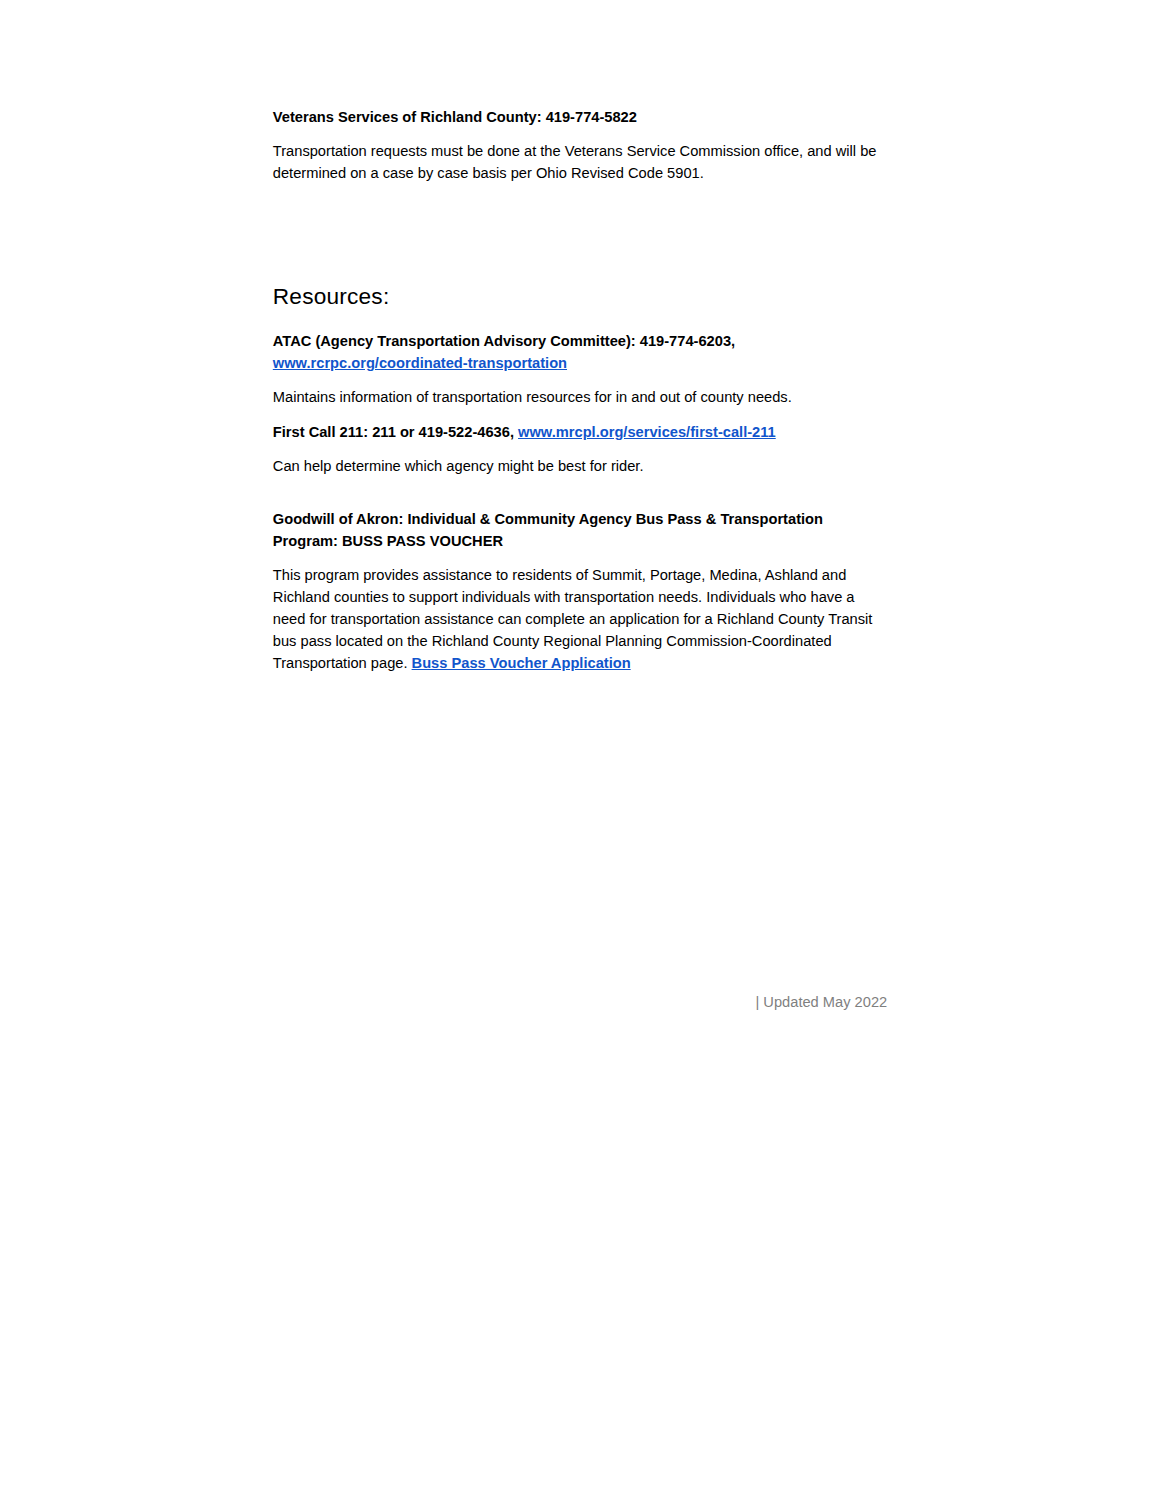Veterans Services of Richland County: 419-774-5822
Transportation requests must be done at the Veterans Service Commission office, and will be determined on a case by case basis per Ohio Revised Code 5901.
Resources:
ATAC (Agency Transportation Advisory Committee): 419-774-6203,
www.rcrpc.org/coordinated-transportation
Maintains information of transportation resources for in and out of county needs.
First Call 211: 211 or 419-522-4636, www.mrcpl.org/services/first-call-211
Can help determine which agency might be best for rider.
Goodwill of Akron: Individual & Community Agency Bus Pass & Transportation Program: BUSS PASS VOUCHER
This program provides assistance to residents of Summit, Portage, Medina, Ashland and Richland counties to support individuals with transportation needs. Individuals who have a need for transportation assistance can complete an application for a Richland County Transit bus pass located on the Richland County Regional Planning Commission-Coordinated Transportation page. Buss Pass Voucher Application
| Updated May 2022